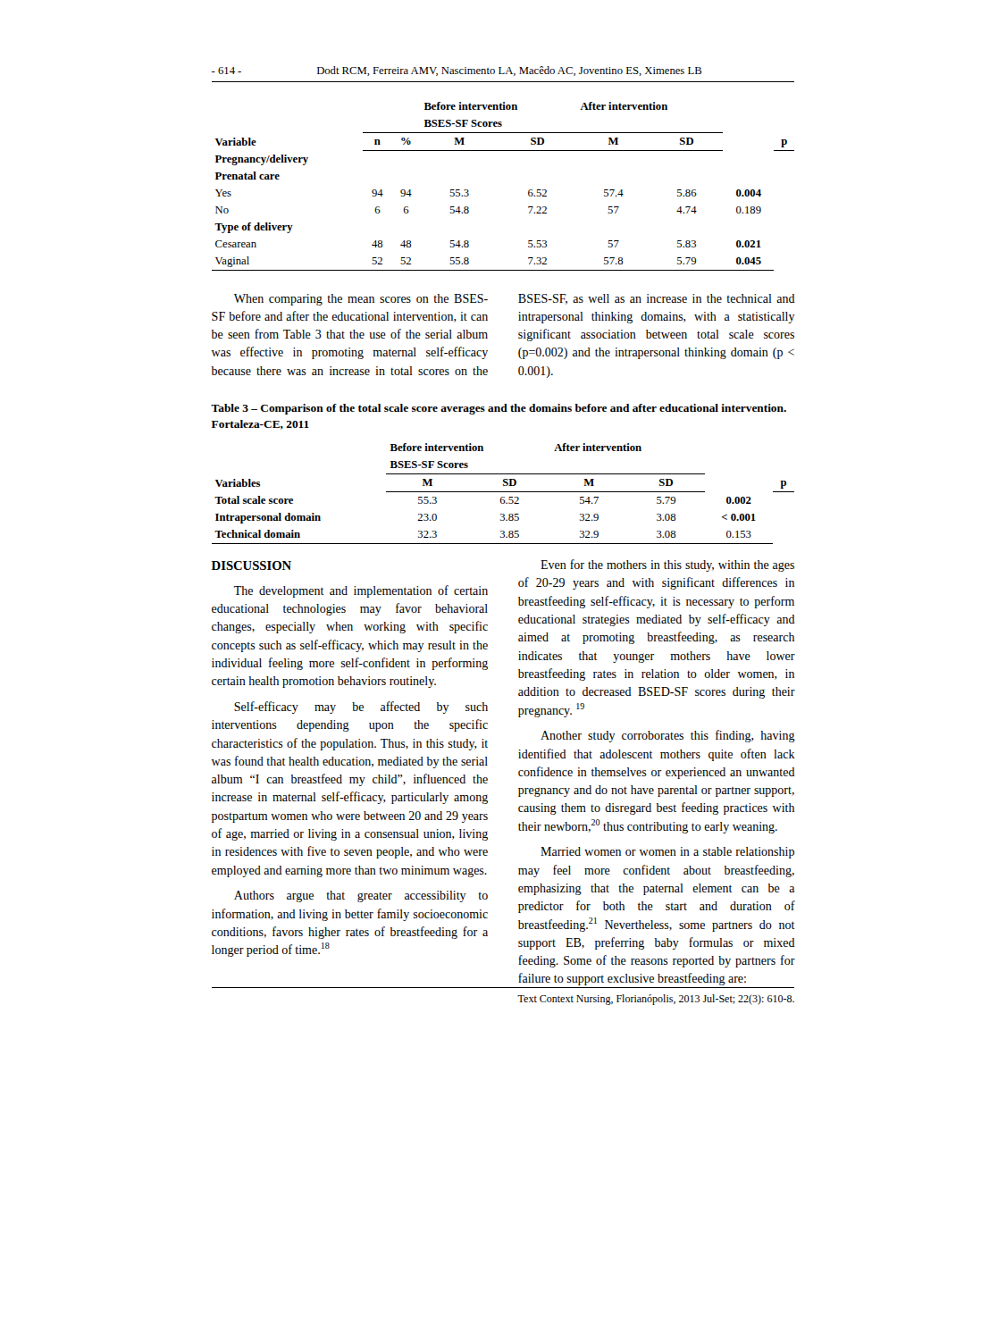- 614 - Dodt RCM, Ferreira AMV, Nascimento LA, Macêdo AC, Joventino ES, Ximenes LB
| Variable | | Before intervention | After intervention | |
| --- | --- | --- | --- | --- |
| | BSES-SF Scores |
| n | % | M | SD | M | SD | p |
| Pregnancy/delivery | | | | | | | |
| Prenatal care | | | | | | | |
| Yes | 94 | 94 | 55.3 | 6.52 | 57.4 | 5.86 | 0.004 |
| No | 6 | 6 | 54.8 | 7.22 | 57 | 4.74 | 0.189 |
| Type of delivery | | | | | | | |
| Cesarean | 48 | 48 | 54.8 | 5.53 | 57 | 5.83 | 0.021 |
| Vaginal | 52 | 52 | 55.8 | 7.32 | 57.8 | 5.79 | 0.045 |
When comparing the mean scores on the BSES-SF before and after the educational intervention, it can be seen from Table 3 that the use of the serial album was effective in promoting maternal self-efficacy because there was an increase in total scores on the BSES-SF, as well as an increase in the technical and intrapersonal thinking domains, with a statistically significant association between total scale scores (p=0.002) and the intrapersonal thinking domain (p < 0.001).
Table 3 – Comparison of the total scale score averages and the domains before and after educational intervention. Fortaleza-CE, 2011
| Variables | Before intervention | After intervention | |
| --- | --- | --- | --- |
| BSES-SF Scores |
| M | SD | M | SD | p |
| Total scale score | 55.3 | 6.52 | 54.7 | 5.79 | 0.002 |
| Intrapersonal domain | 23.0 | 3.85 | 32.9 | 3.08 | < 0.001 |
| Technical domain | 32.3 | 3.85 | 32.9 | 3.08 | 0.153 |
DISCUSSION
The development and implementation of certain educational technologies may favor behavioral changes, especially when working with specific concepts such as self-efficacy, which may result in the individual feeling more self-confident in performing certain health promotion behaviors routinely.
Self-efficacy may be affected by such interventions depending upon the specific characteristics of the population. Thus, in this study, it was found that health education, mediated by the serial album “I can breastfeed my child”, influenced the increase in maternal self-efficacy, particularly among postpartum women who were between 20 and 29 years of age, married or living in a consensual union, living in residences with five to seven people, and who were employed and earning more than two minimum wages.
Authors argue that greater accessibility to information, and living in better family socioeconomic conditions, favors higher rates of breastfeeding for a longer period of time.18
Even for the mothers in this study, within the ages of 20-29 years and with significant differences in breastfeeding self-efficacy, it is necessary to perform educational strategies mediated by self-efficacy and aimed at promoting breastfeeding, as research indicates that younger mothers have lower breastfeeding rates in relation to older women, in addition to decreased BSED-SF scores during their pregnancy. 19
Another study corroborates this finding, having identified that adolescent mothers quite often lack confidence in themselves or experienced an unwanted pregnancy and do not have parental or partner support, causing them to disregard best feeding practices with their newborn,20 thus contributing to early weaning.
Married women or women in a stable relationship may feel more confident about breastfeeding, emphasizing that the paternal element can be a predictor for both the start and duration of breastfeeding.21 Nevertheless, some partners do not support EB, preferring baby formulas or mixed feeding. Some of the reasons reported by partners for failure to support exclusive breastfeeding are:
Text Context Nursing, Florianópolis, 2013 Jul-Set; 22(3): 610-8.